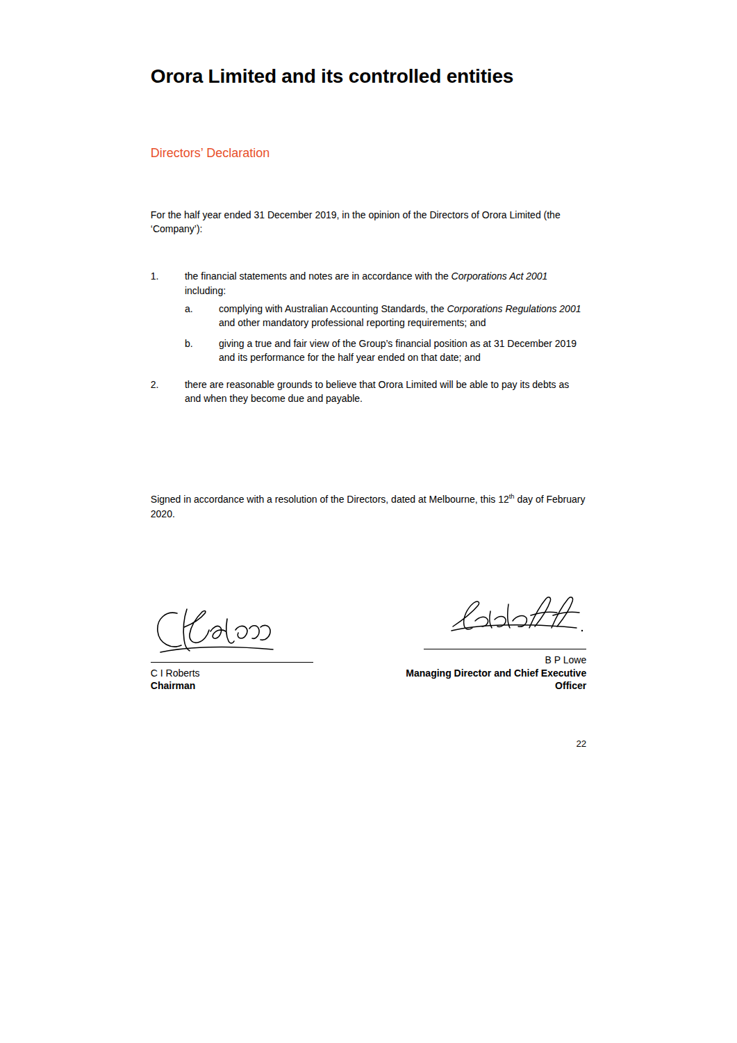Orora Limited and its controlled entities
Directors’ Declaration
For the half year ended 31 December 2019, in the opinion of the Directors of Orora Limited (the ‘Company’):
the financial statements and notes are in accordance with the Corporations Act 2001 including:
complying with Australian Accounting Standards, the Corporations Regulations 2001 and other mandatory professional reporting requirements; and
giving a true and fair view of the Group’s financial position as at 31 December 2019 and its performance for the half year ended on that date; and
there are reasonable grounds to believe that Orora Limited will be able to pay its debts as and when they become due and payable.
Signed in accordance with a resolution of the Directors, dated at Melbourne, this 12th day of February 2020.
C I Roberts
Chairman
B P Lowe
Managing Director and Chief Executive Officer
22